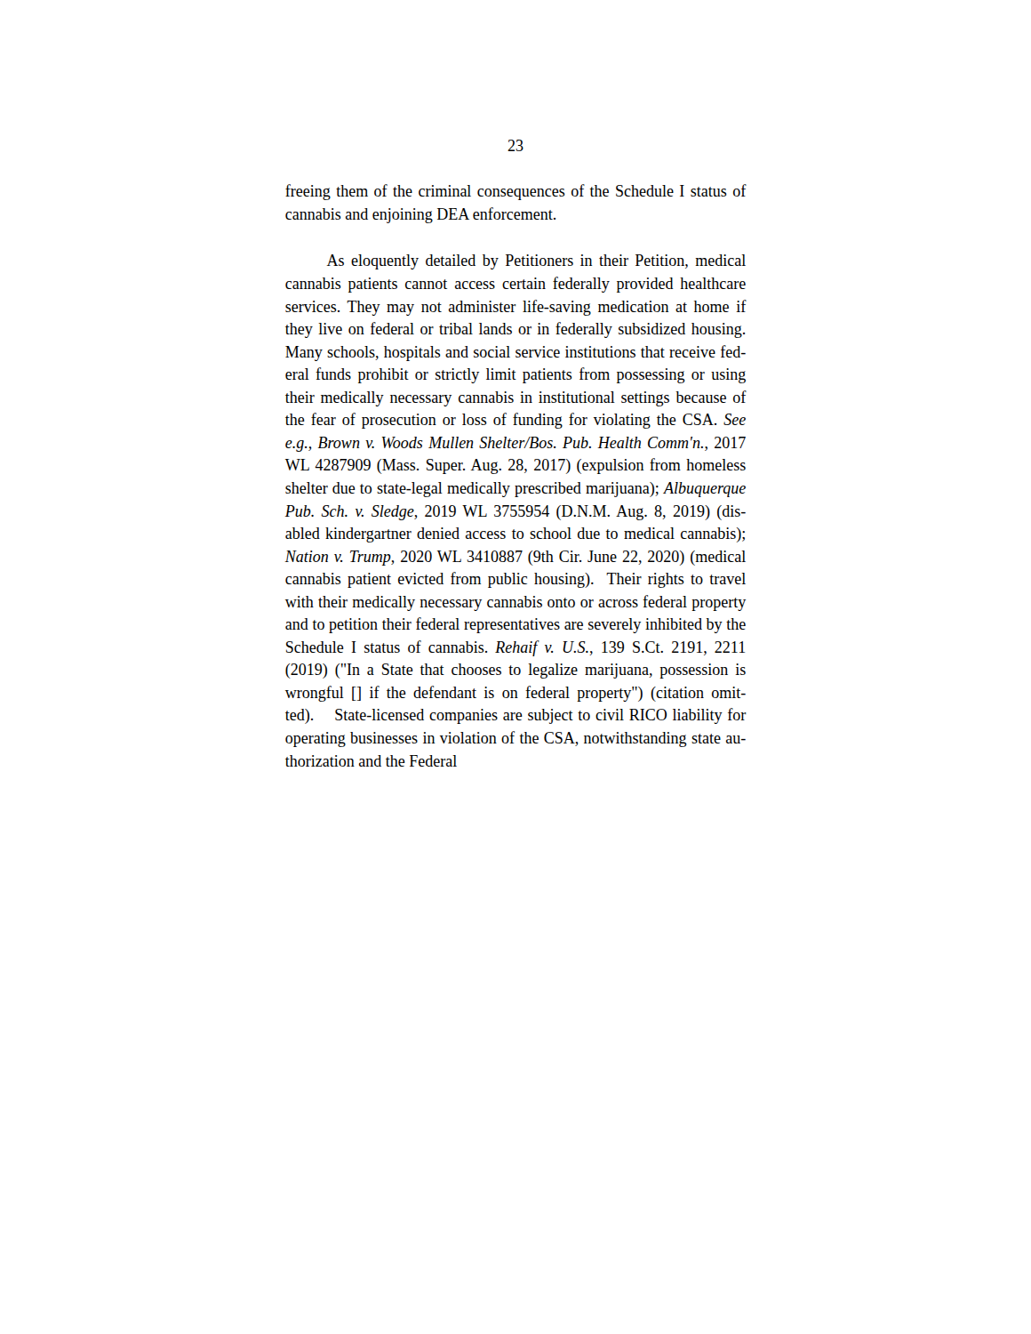23
freeing them of the criminal consequences of the Schedule I status of cannabis and enjoining DEA enforcement.
As eloquently detailed by Petitioners in their Petition, medical cannabis patients cannot access certain federally provided healthcare services. They may not administer life-saving medication at home if they live on federal or tribal lands or in federally subsidized housing. Many schools, hospitals and social service institutions that receive federal funds prohibit or strictly limit patients from possessing or using their medically necessary cannabis in institutional settings because of the fear of prosecution or loss of funding for violating the CSA. See e.g., Brown v. Woods Mullen Shelter/Bos. Pub. Health Comm'n., 2017 WL 4287909 (Mass. Super. Aug. 28, 2017) (expulsion from homeless shelter due to state-legal medically prescribed marijuana); Albuquerque Pub. Sch. v. Sledge, 2019 WL 3755954 (D.N.M. Aug. 8, 2019) (disabled kindergartner denied access to school due to medical cannabis); Nation v. Trump, 2020 WL 3410887 (9th Cir. June 22, 2020) (medical cannabis patient evicted from public housing). Their rights to travel with their medically necessary cannabis onto or across federal property and to petition their federal representatives are severely inhibited by the Schedule I status of cannabis. Rehaif v. U.S., 139 S.Ct. 2191, 2211 (2019) ("In a State that chooses to legalize marijuana, possession is wrongful [] if the defendant is on federal property") (citation omitted). State-licensed companies are subject to civil RICO liability for operating businesses in violation of the CSA, notwithstanding state authorization and the Federal